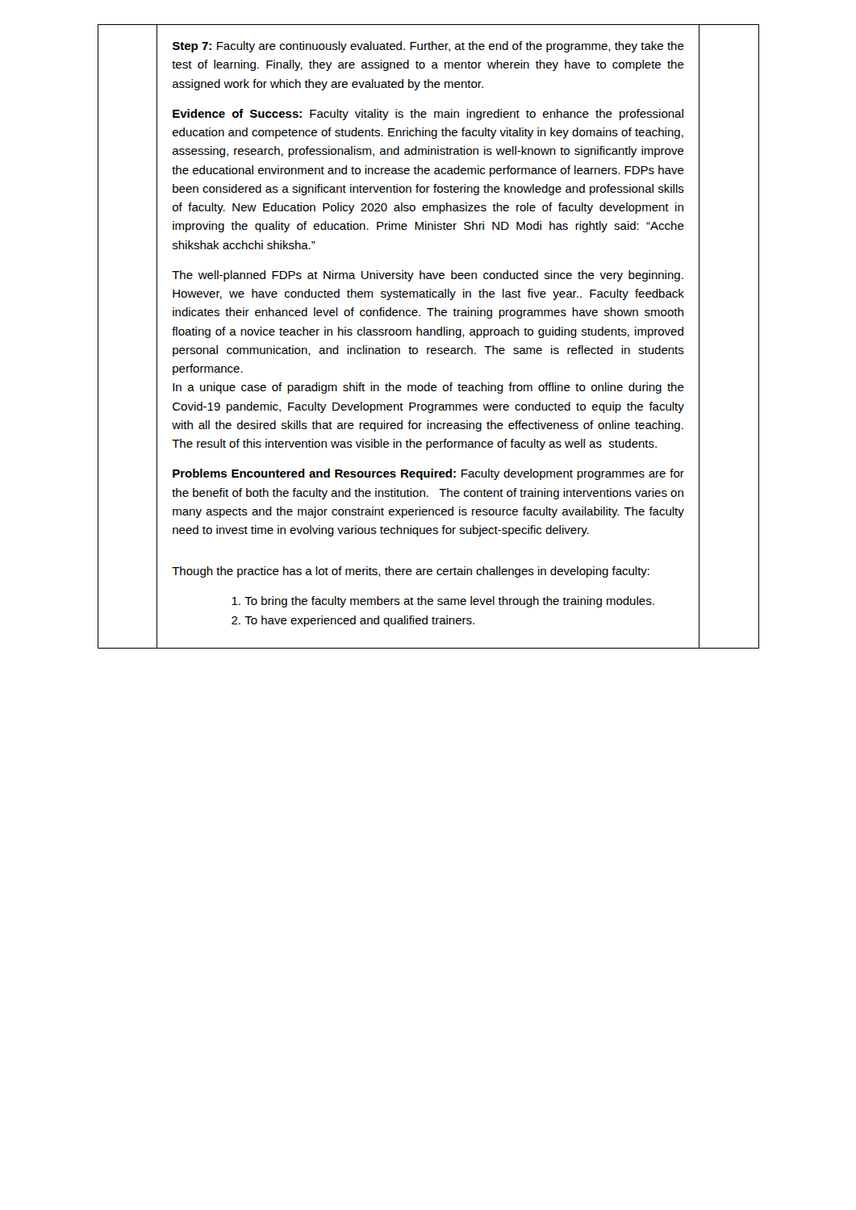| | Step 7: Faculty are continuously evaluated. Further, at the end of the programme, they take the test of learning. Finally, they are assigned to a mentor wherein they have to complete the assigned work for which they are evaluated by the mentor. Evidence of Success: Faculty vitality is the main ingredient to enhance the professional education and competence of students. Enriching the faculty vitality in key domains of teaching, assessing, research, professionalism, and administration is well-known to significantly improve the educational environment and to increase the academic performance of learners. FDPs have been considered as a significant intervention for fostering the knowledge and professional skills of faculty. New Education Policy 2020 also emphasizes the role of faculty development in improving the quality of education. Prime Minister Shri ND Modi has rightly said: “Acche shikshak acchchi shiksha.” The well-planned FDPs at Nirma University have been conducted since the very beginning. However, we have conducted them systematically in the last five year.. Faculty feedback indicates their enhanced level of confidence. The training programmes have shown smooth floating of a novice teacher in his classroom handling, approach to guiding students, improved personal communication, and inclination to research. The same is reflected in students performance. In a unique case of paradigm shift in the mode of teaching from offline to online during the Covid-19 pandemic, Faculty Development Programmes were conducted to equip the faculty with all the desired skills that are required for increasing the effectiveness of online teaching. The result of this intervention was visible in the performance of faculty as well as students. Problems Encountered and Resources Required: Faculty development programmes are for the benefit of both the faculty and the institution. The content of training interventions varies on many aspects and the major constraint experienced is resource faculty availability. The faculty need to invest time in evolving various techniques for subject-specific delivery. Though the practice has a lot of merits, there are certain challenges in developing faculty: To bring the faculty members at the same level through the training modules. To have experienced and qualified trainers. | |